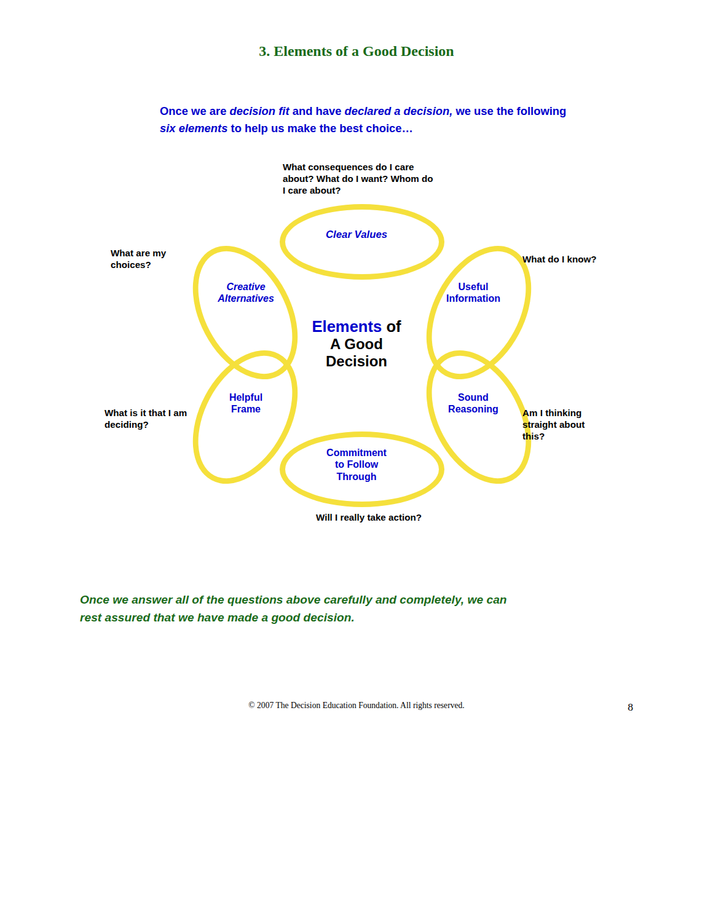3. Elements of a Good Decision
Once we are decision fit and have declared a decision, we use the following six elements to help us make the best choice…
What consequences do I care about? What do I want? Whom do I care about?
What are my choices?
What do I know?
What is it that I am deciding?
Am I thinking straight about this?
Will I really take action?
Clear Values
Creative
Alternatives
Useful
Information
Helpful
Frame
Sound
Reasoning
Commitment
to Follow
Through
Elements of
A Good
Decision
Once we answer all of the questions above carefully and completely, we can rest assured that we have made a good decision.
© 2007 The Decision Education Foundation. All rights reserved. 8